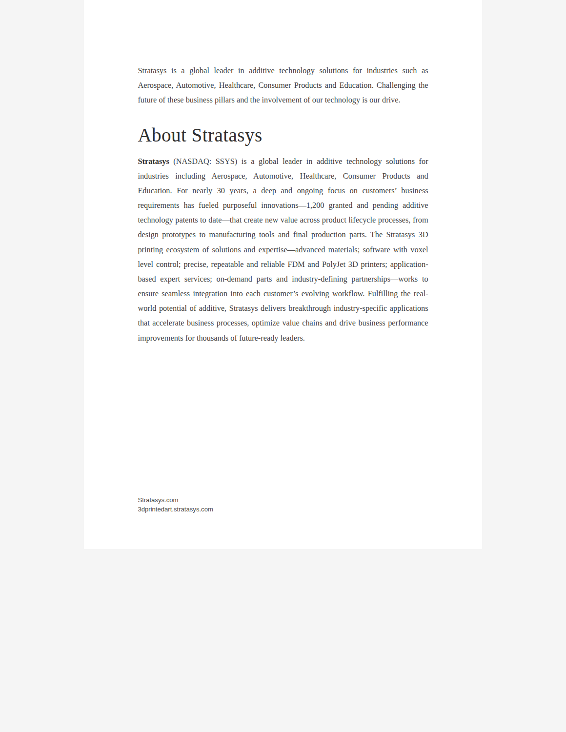Stratasys is a global leader in additive technology solutions for industries such as Aerospace, Automotive, Healthcare, Consumer Products and Education. Challenging the future of these business pillars and the involvement of our technology is our drive.
About Stratasys
Stratasys (NASDAQ: SSYS) is a global leader in additive technology solutions for industries including Aerospace, Automotive, Healthcare, Consumer Products and Education. For nearly 30 years, a deep and ongoing focus on customers’ business requirements has fueled purposeful innovations—1,200 granted and pending additive technology patents to date—that create new value across product lifecycle processes, from design prototypes to manufacturing tools and final production parts. The Stratasys 3D printing ecosystem of solutions and expertise—advanced materials; software with voxel level control; precise, repeatable and reliable FDM and PolyJet 3D printers; application-based expert services; on-demand parts and industry-defining partnerships—works to ensure seamless integration into each customer’s evolving workflow. Fulfilling the real-world potential of additive, Stratasys delivers breakthrough industry-specific applications that accelerate business processes, optimize value chains and drive business performance improvements for thousands of future-ready leaders.
Stratasys.com 3dprintedart.stratasys.com